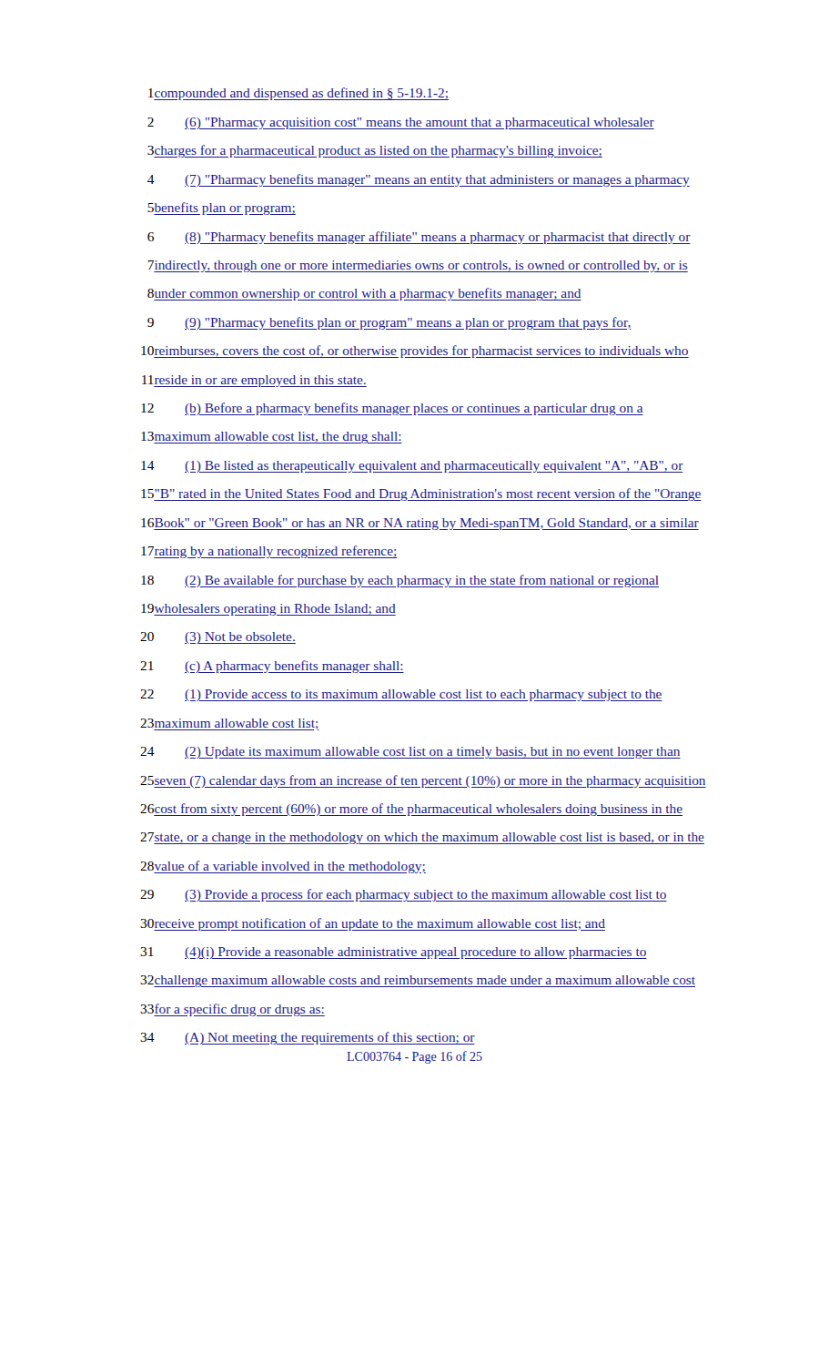| 1 | compounded and dispensed as defined in § 5-19.1-2; |
| 2 | (6) "Pharmacy acquisition cost" means the amount that a pharmaceutical wholesaler |
| 3 | charges for a pharmaceutical product as listed on the pharmacy's billing invoice; |
| 4 | (7) "Pharmacy benefits manager" means an entity that administers or manages a pharmacy |
| 5 | benefits plan or program; |
| 6 | (8) "Pharmacy benefits manager affiliate" means a pharmacy or pharmacist that directly or |
| 7 | indirectly, through one or more intermediaries owns or controls, is owned or controlled by, or is |
| 8 | under common ownership or control with a pharmacy benefits manager; and |
| 9 | (9) "Pharmacy benefits plan or program" means a plan or program that pays for, |
| 10 | reimburses, covers the cost of, or otherwise provides for pharmacist services to individuals who |
| 11 | reside in or are employed in this state. |
| 12 | (b) Before a pharmacy benefits manager places or continues a particular drug on a |
| 13 | maximum allowable cost list, the drug shall: |
| 14 | (1) Be listed as therapeutically equivalent and pharmaceutically equivalent "A", "AB", or |
| 15 | "B" rated in the United States Food and Drug Administration's most recent version of the "Orange |
| 16 | Book" or "Green Book" or has an NR or NA rating by Medi-spanTM, Gold Standard, or a similar |
| 17 | rating by a nationally recognized reference; |
| 18 | (2) Be available for purchase by each pharmacy in the state from national or regional |
| 19 | wholesalers operating in Rhode Island; and |
| 20 | (3) Not be obsolete. |
| 21 | (c) A pharmacy benefits manager shall: |
| 22 | (1) Provide access to its maximum allowable cost list to each pharmacy subject to the |
| 23 | maximum allowable cost list; |
| 24 | (2) Update its maximum allowable cost list on a timely basis, but in no event longer than |
| 25 | seven (7) calendar days from an increase of ten percent (10%) or more in the pharmacy acquisition |
| 26 | cost from sixty percent (60%) or more of the pharmaceutical wholesalers doing business in the |
| 27 | state, or a change in the methodology on which the maximum allowable cost list is based, or in the |
| 28 | value of a variable involved in the methodology; |
| 29 | (3) Provide a process for each pharmacy subject to the maximum allowable cost list to |
| 30 | receive prompt notification of an update to the maximum allowable cost list; and |
| 31 | (4)(i) Provide a reasonable administrative appeal procedure to allow pharmacies to |
| 32 | challenge maximum allowable costs and reimbursements made under a maximum allowable cost |
| 33 | for a specific drug or drugs as: |
| 34 | (A) Not meeting the requirements of this section; or |
LC003764 - Page 16 of 25